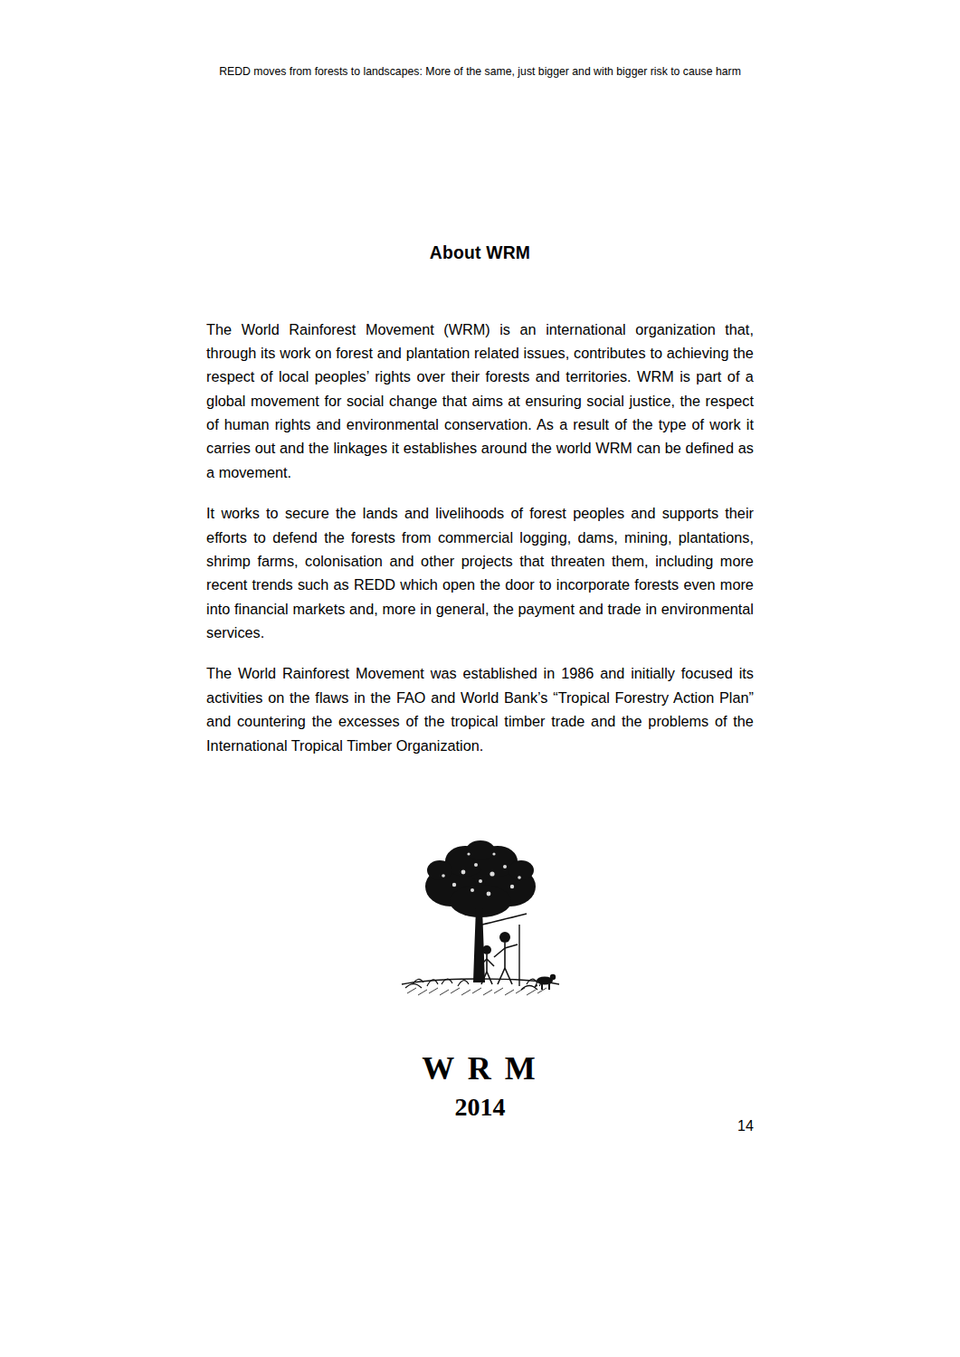REDD moves from forests to landscapes: More of the same, just bigger and with bigger risk to cause harm
About WRM
The World Rainforest Movement (WRM) is an international organization that, through its work on forest and plantation related issues, contributes to achieving the respect of local peoples’ rights over their forests and territories. WRM is part of a global movement for social change that aims at ensuring social justice, the respect of human rights and environmental conservation. As a result of the type of work it carries out and the linkages it establishes around the world WRM can be defined as a movement.
It works to secure the lands and livelihoods of forest peoples and supports their efforts to defend the forests from commercial logging, dams, mining, plantations, shrimp farms, colonisation and other projects that threaten them, including more recent trends such as REDD which open the door to incorporate forests even more into financial markets and, more in general, the payment and trade in environmental services.
The World Rainforest Movement was established in 1986 and initially focused its activities on the flaws in the FAO and World Bank’s “Tropical Forestry Action Plan” and countering the excesses of the tropical timber trade and the problems of the International Tropical Timber Organization.
W R M
2014
14